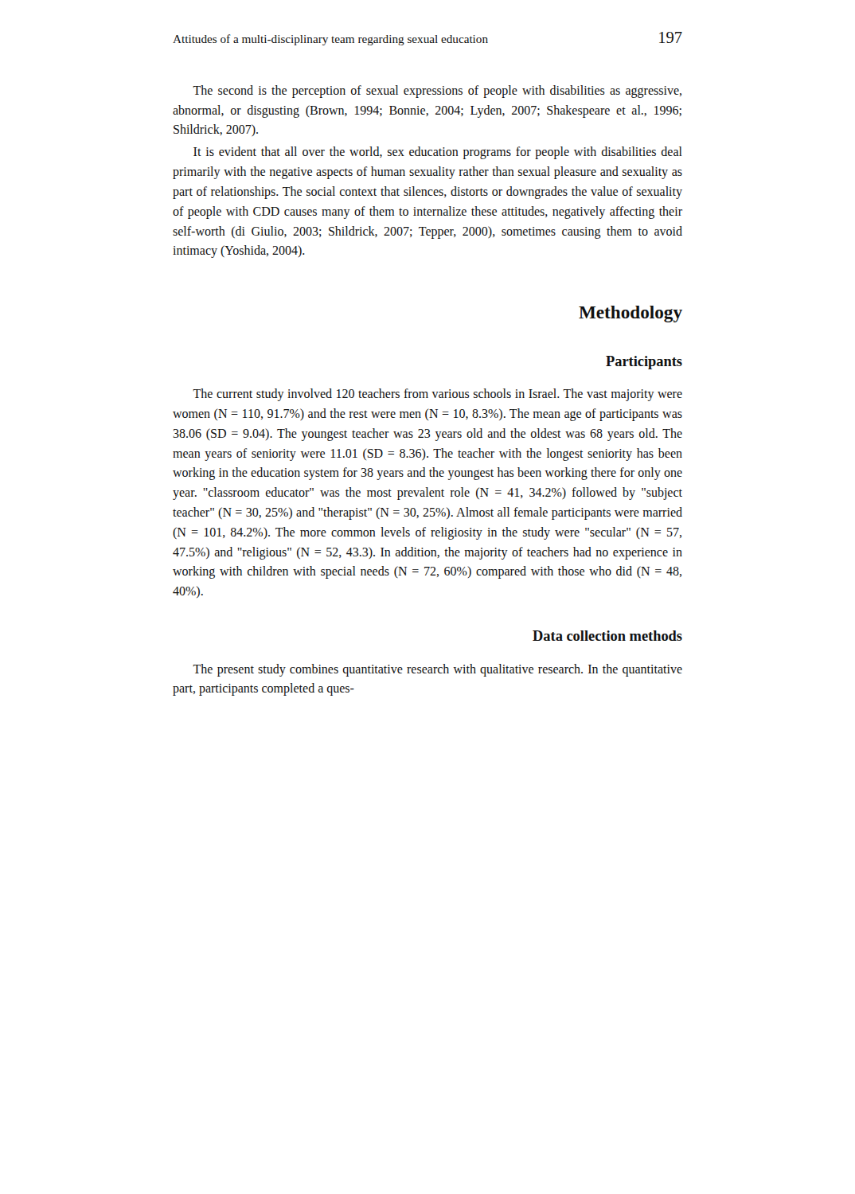Attitudes of a multi-disciplinary team regarding sexual education 197
The second is the perception of sexual expressions of people with disabilities as aggressive, abnormal, or disgusting (Brown, 1994; Bonnie, 2004; Lyden, 2007; Shakespeare et al., 1996; Shildrick, 2007).
It is evident that all over the world, sex education programs for people with disabilities deal primarily with the negative aspects of human sexuality rather than sexual pleasure and sexuality as part of relationships. The social context that silences, distorts or downgrades the value of sexuality of people with CDD causes many of them to internalize these attitudes, negatively affecting their self-worth (di Giulio, 2003; Shildrick, 2007; Tepper, 2000), sometimes causing them to avoid intimacy (Yoshida, 2004).
Methodology
Participants
The current study involved 120 teachers from various schools in Israel. The vast majority were women (N = 110, 91.7%) and the rest were men (N = 10, 8.3%). The mean age of participants was 38.06 (SD = 9.04). The youngest teacher was 23 years old and the oldest was 68 years old. The mean years of seniority were 11.01 (SD = 8.36). The teacher with the longest seniority has been working in the education system for 38 years and the youngest has been working there for only one year. "classroom educator" was the most prevalent role (N = 41, 34.2%) followed by "subject teacher" (N = 30, 25%) and "therapist" (N = 30, 25%). Almost all female participants were married (N = 101, 84.2%). The more common levels of religiosity in the study were "secular" (N = 57, 47.5%) and "religious" (N = 52, 43.3). In addition, the majority of teachers had no experience in working with children with special needs (N = 72, 60%) compared with those who did (N = 48, 40%).
Data collection methods
The present study combines quantitative research with qualitative research. In the quantitative part, participants completed a ques-